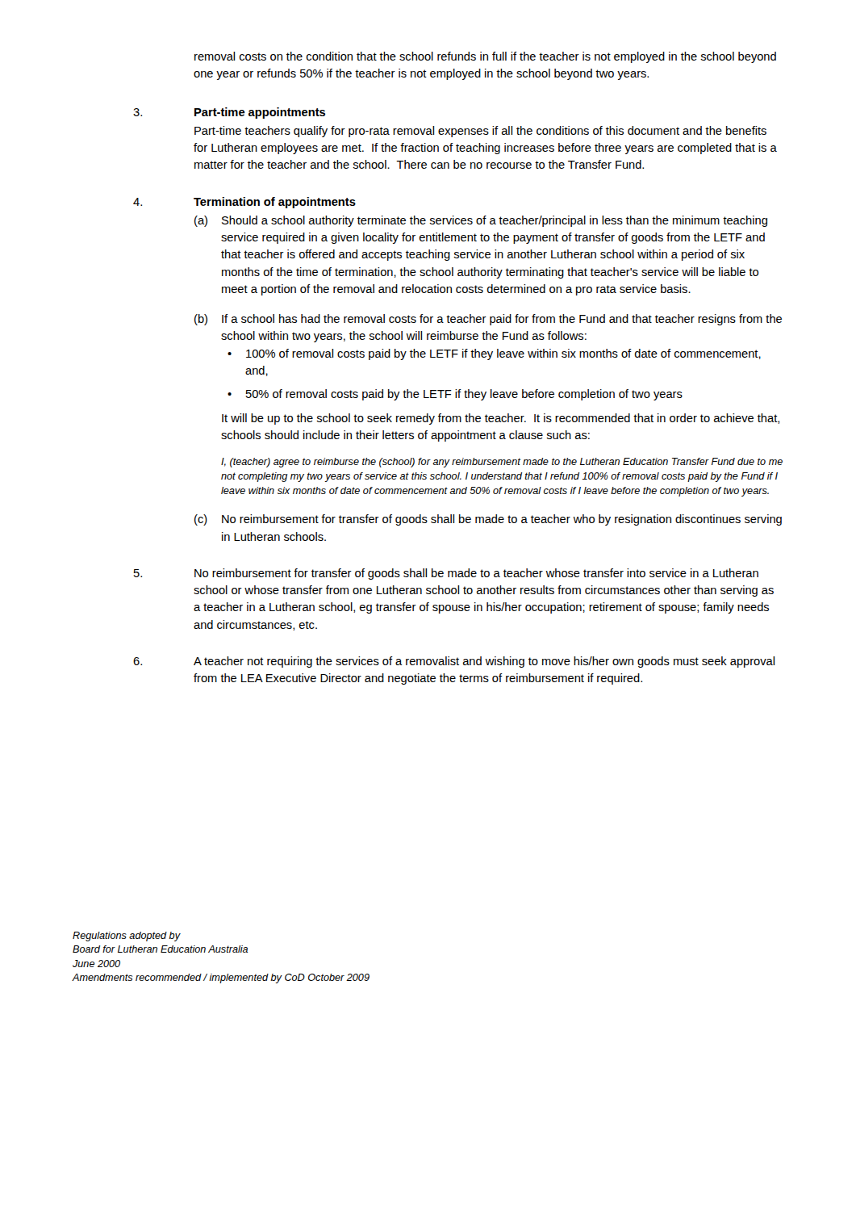removal costs on the condition that the school refunds in full if the teacher is not employed in the school beyond one year or refunds 50% if the teacher is not employed in the school beyond two years.
3.
Part-time appointments
Part-time teachers qualify for pro-rata removal expenses if all the conditions of this document and the benefits for Lutheran employees are met. If the fraction of teaching increases before three years are completed that is a matter for the teacher and the school. There can be no recourse to the Transfer Fund.
4.
Termination of appointments
(a) Should a school authority terminate the services of a teacher/principal in less than the minimum teaching service required in a given locality for entitlement to the payment of transfer of goods from the LETF and that teacher is offered and accepts teaching service in another Lutheran school within a period of six months of the time of termination, the school authority terminating that teacher's service will be liable to meet a portion of the removal and relocation costs determined on a pro rata service basis.
(b) If a school has had the removal costs for a teacher paid for from the Fund and that teacher resigns from the school within two years, the school will reimburse the Fund as follows:
100% of removal costs paid by the LETF if they leave within six months of date of commencement, and,
50% of removal costs paid by the LETF if they leave before completion of two years
It will be up to the school to seek remedy from the teacher. It is recommended that in order to achieve that, schools should include in their letters of appointment a clause such as:
I, (teacher) agree to reimburse the (school) for any reimbursement made to the Lutheran Education Transfer Fund due to me not completing my two years of service at this school. I understand that I refund 100% of removal costs paid by the Fund if I leave within six months of date of commencement and 50% of removal costs if I leave before the completion of two years.
(c) No reimbursement for transfer of goods shall be made to a teacher who by resignation discontinues serving in Lutheran schools.
5. No reimbursement for transfer of goods shall be made to a teacher whose transfer into service in a Lutheran school or whose transfer from one Lutheran school to another results from circumstances other than serving as a teacher in a Lutheran school, eg transfer of spouse in his/her occupation; retirement of spouse; family needs and circumstances, etc.
6. A teacher not requiring the services of a removalist and wishing to move his/her own goods must seek approval from the LEA Executive Director and negotiate the terms of reimbursement if required.
Regulations adopted by
Board for Lutheran Education Australia
June 2000
Amendments recommended / implemented by CoD October 2009